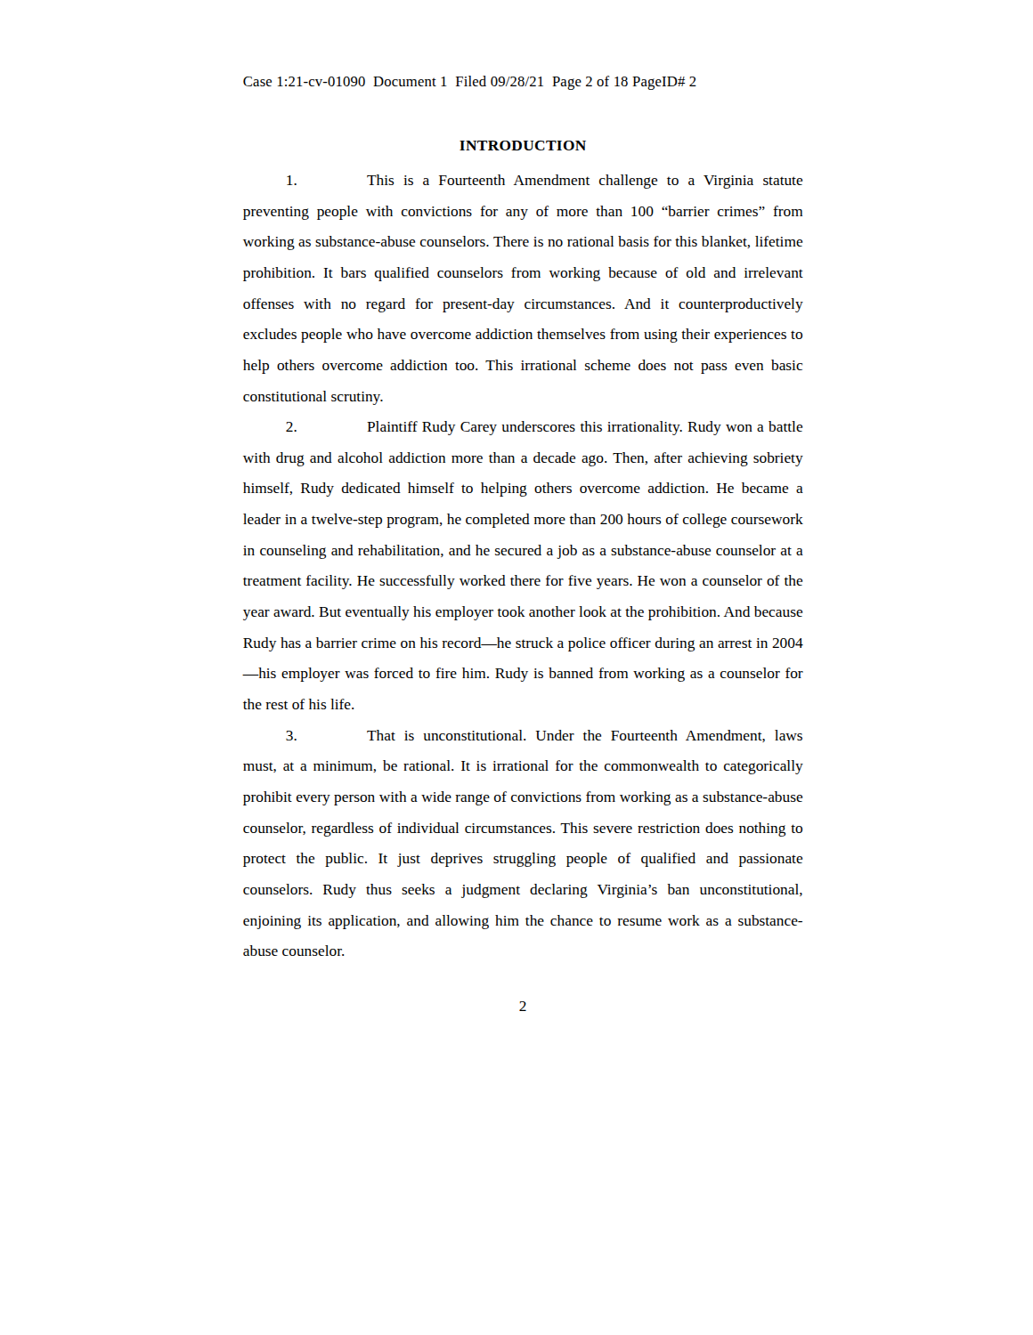Case 1:21-cv-01090 Document 1 Filed 09/28/21 Page 2 of 18 PageID# 2
INTRODUCTION
This is a Fourteenth Amendment challenge to a Virginia statute preventing people with convictions for any of more than 100 “barrier crimes” from working as substance-abuse counselors. There is no rational basis for this blanket, lifetime prohibition. It bars qualified counselors from working because of old and irrelevant offenses with no regard for present-day circumstances. And it counterproductively excludes people who have overcome addiction themselves from using their experiences to help others overcome addiction too. This irrational scheme does not pass even basic constitutional scrutiny.
Plaintiff Rudy Carey underscores this irrationality. Rudy won a battle with drug and alcohol addiction more than a decade ago. Then, after achieving sobriety himself, Rudy dedicated himself to helping others overcome addiction. He became a leader in a twelve-step program, he completed more than 200 hours of college coursework in counseling and rehabilitation, and he secured a job as a substance-abuse counselor at a treatment facility. He successfully worked there for five years. He won a counselor of the year award. But eventually his employer took another look at the prohibition. And because Rudy has a barrier crime on his record—he struck a police officer during an arrest in 2004—his employer was forced to fire him. Rudy is banned from working as a counselor for the rest of his life.
That is unconstitutional. Under the Fourteenth Amendment, laws must, at a minimum, be rational. It is irrational for the commonwealth to categorically prohibit every person with a wide range of convictions from working as a substance-abuse counselor, regardless of individual circumstances. This severe restriction does nothing to protect the public. It just deprives struggling people of qualified and passionate counselors. Rudy thus seeks a judgment declaring Virginia’s ban unconstitutional, enjoining its application, and allowing him the chance to resume work as a substance-abuse counselor.
2